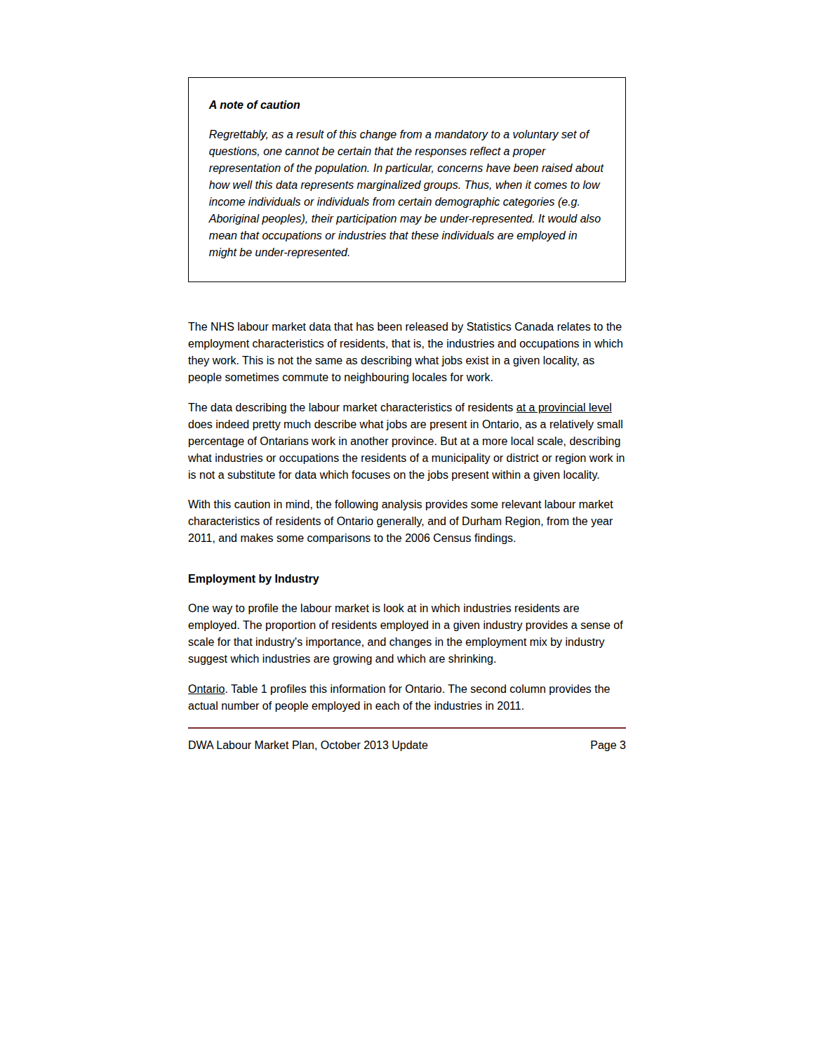A note of caution
Regrettably, as a result of this change from a mandatory to a voluntary set of questions, one cannot be certain that the responses reflect a proper representation of the population. In particular, concerns have been raised about how well this data represents marginalized groups. Thus, when it comes to low income individuals or individuals from certain demographic categories (e.g. Aboriginal peoples), their participation may be under-represented. It would also mean that occupations or industries that these individuals are employed in might be under-represented.
The NHS labour market data that has been released by Statistics Canada relates to the employment characteristics of residents, that is, the industries and occupations in which they work. This is not the same as describing what jobs exist in a given locality, as people sometimes commute to neighbouring locales for work.
The data describing the labour market characteristics of residents at a provincial level does indeed pretty much describe what jobs are present in Ontario, as a relatively small percentage of Ontarians work in another province. But at a more local scale, describing what industries or occupations the residents of a municipality or district or region work in is not a substitute for data which focuses on the jobs present within a given locality.
With this caution in mind, the following analysis provides some relevant labour market characteristics of residents of Ontario generally, and of Durham Region, from the year 2011, and makes some comparisons to the 2006 Census findings.
Employment by Industry
One way to profile the labour market is look at in which industries residents are employed. The proportion of residents employed in a given industry provides a sense of scale for that industry's importance, and changes in the employment mix by industry suggest which industries are growing and which are shrinking.
Ontario. Table 1 profiles this information for Ontario. The second column provides the actual number of people employed in each of the industries in 2011.
DWA Labour Market Plan, October 2013 Update Page 3